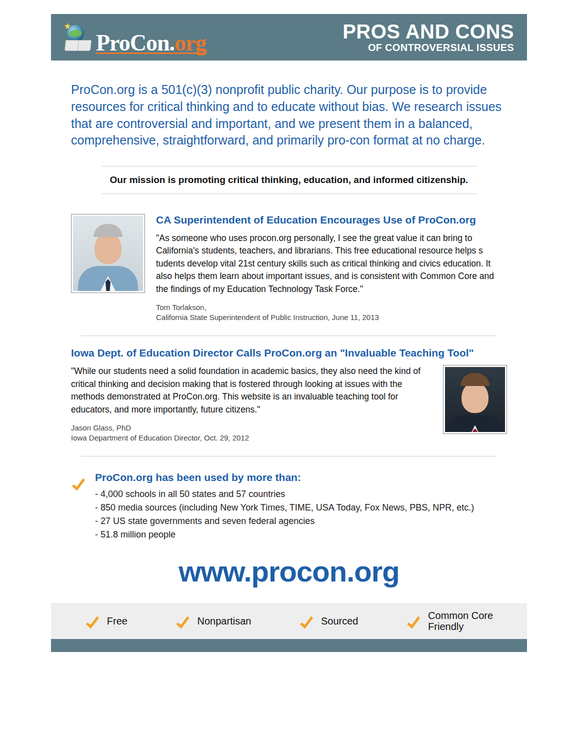ProCon. org
PROS AND CONS
OF CONTROVERSIAL ISSUES
ProCon.org is a 501(c)(3) nonprofit public charity. Our purpose is to provide resources for critical thinking and to educate without bias. We research issues that are controversial and important, and we present them in a balanced, comprehensive, straightforward, and primarily pro-con format at no charge.
Our mission is promoting critical thinking, education, and informed citizenship.
CA Superintendent of Education Encourages Use of ProCon.org
"As someone who uses procon.org personally, I see the great value it can bring to California's students, teachers, and librarians. This free educational resource helps s tudents develop vital 21st century skills such as critical thinking and civics education. It also helps them learn about important issues, and is consistent with Common Core and the findings of my Education Technology Task Force."
Tom Torlakson,
California State Superintendent of Public Instruction, June 11, 2013
Iowa Dept. of Education Director Calls ProCon.org an "Invaluable Teaching Tool"
"While our students need a solid foundation in academic basics, they also need the kind of critical thinking and decision making that is fostered through looking at issues with the methods demonstrated at ProCon.org. This website is an invaluable teaching tool for educators, and more importantly, future citizens."
Jason Glass, PhD
Iowa Department of Education Director, Oct. 29, 2012
ProCon.org has been used by more than:
4,000 schools in all 50 states and 57 countries
850 media sources (including New York Times, TIME, USA Today, Fox News, PBS, NPR, etc.)
27 US state governments and seven federal agencies
51.8 million people
www.procon.org
Free
Nonpartisan
Sourced
Common Core
Friendly